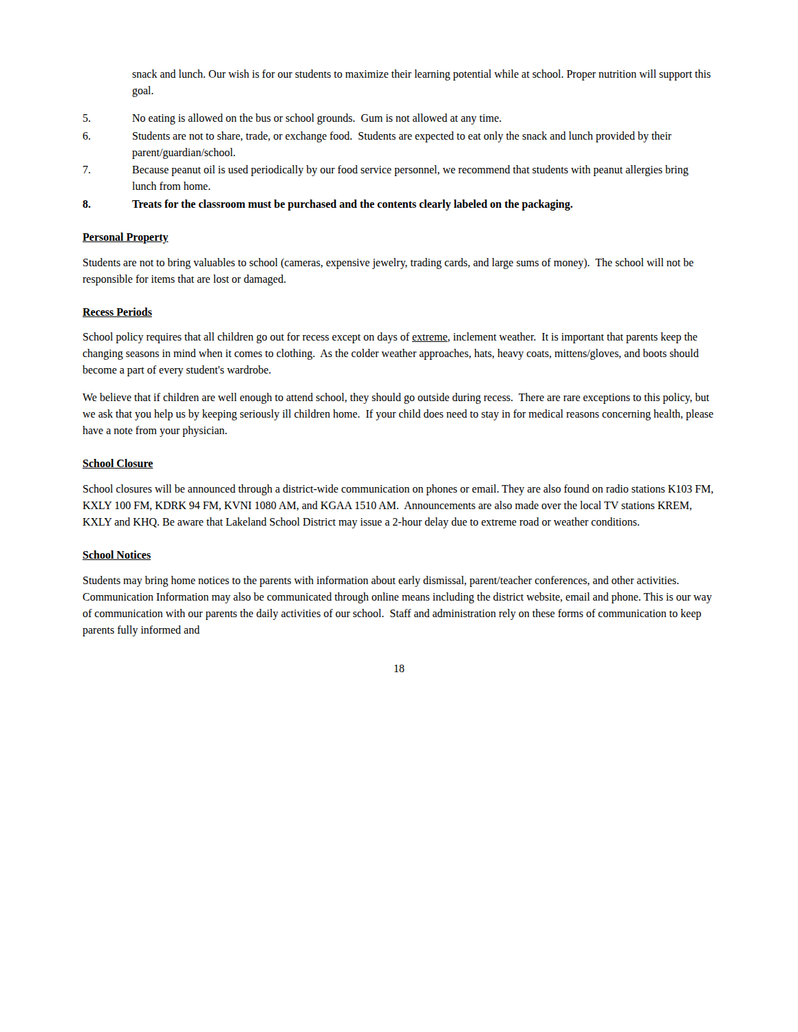snack and lunch. Our wish is for our students to maximize their learning potential while at school. Proper nutrition will support this goal.
5. No eating is allowed on the bus or school grounds. Gum is not allowed at any time.
6. Students are not to share, trade, or exchange food. Students are expected to eat only the snack and lunch provided by their parent/guardian/school.
7. Because peanut oil is used periodically by our food service personnel, we recommend that students with peanut allergies bring lunch from home.
8. Treats for the classroom must be purchased and the contents clearly labeled on the packaging.
Personal Property
Students are not to bring valuables to school (cameras, expensive jewelry, trading cards, and large sums of money). The school will not be responsible for items that are lost or damaged.
Recess Periods
School policy requires that all children go out for recess except on days of extreme, inclement weather. It is important that parents keep the changing seasons in mind when it comes to clothing. As the colder weather approaches, hats, heavy coats, mittens/gloves, and boots should become a part of every student's wardrobe.
We believe that if children are well enough to attend school, they should go outside during recess. There are rare exceptions to this policy, but we ask that you help us by keeping seriously ill children home. If your child does need to stay in for medical reasons concerning health, please have a note from your physician.
School Closure
School closures will be announced through a district-wide communication on phones or email. They are also found on radio stations K103 FM, KXLY 100 FM, KDRK 94 FM, KVNI 1080 AM, and KGAA 1510 AM. Announcements are also made over the local TV stations KREM, KXLY and KHQ. Be aware that Lakeland School District may issue a 2-hour delay due to extreme road or weather conditions.
School Notices
Students may bring home notices to the parents with information about early dismissal, parent/teacher conferences, and other activities. Communication Information may also be communicated through online means including the district website, email and phone. This is our way of communication with our parents the daily activities of our school. Staff and administration rely on these forms of communication to keep parents fully informed and
18